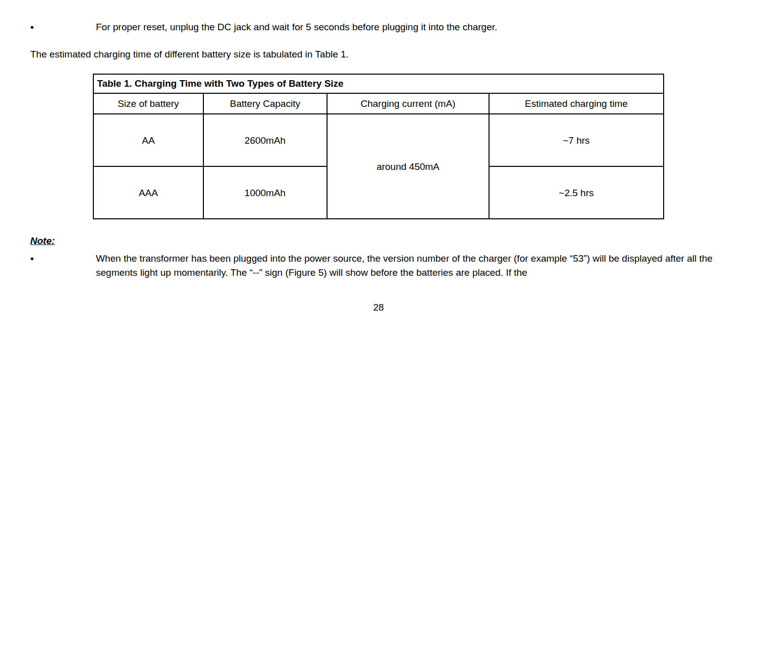For proper reset, unplug the DC jack and wait for 5 seconds before plugging it into the charger.
The estimated charging time of different battery size is tabulated in Table 1.
Table 1. Charging Time with Two Types of Battery Size
| Size of battery | Battery Capacity | Charging current (mA) | Estimated charging time |
| --- | --- | --- | --- |
| AA | 2600mAh | around 450mA | ~7 hrs |
| AAA | 1000mAh | ~2.5 hrs |
Note:
When the transformer has been plugged into the power source, the version number of the charger (for example “53”) will be displayed after all the segments light up momentarily. The “--” sign (Figure 5) will show before the batteries are placed. If the
28